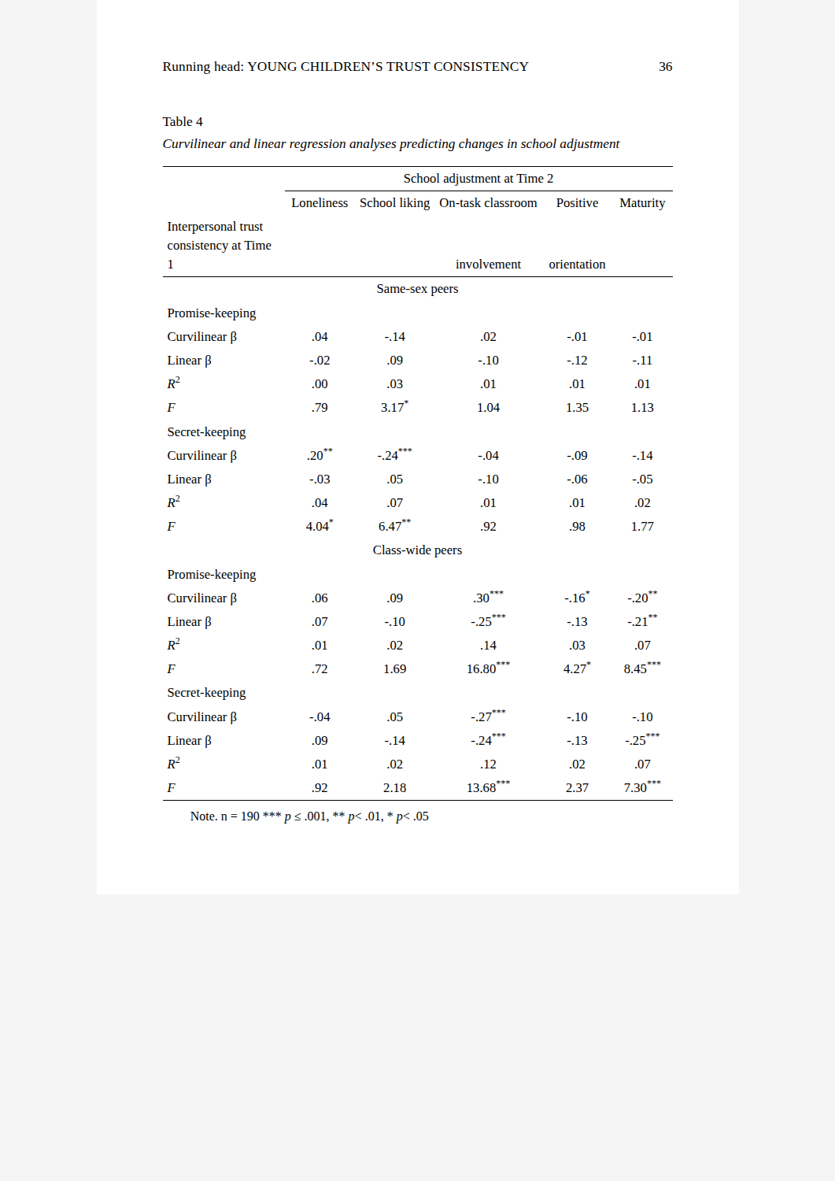Running head: YOUNG CHILDREN’S TRUST CONSISTENCY
36
Table 4
Curvilinear and linear regression analyses predicting changes in school adjustment
| | School adjustment at Time 2 |
| --- | --- |
| Loneliness | School liking | On-task classroom | Positive | Maturity |
| Interpersonal trust consistency at Time 1 | | | involvement | orientation | |
| Same-sex peers |
| Promise-keeping | | | | | |
| Curvilinear β | .04 | -.14 | .02 | -.01 | -.01 |
| Linear β | -.02 | .09 | -.10 | -.12 | -.11 |
| R 2 | .00 | .03 | .01 | .01 | .01 |
| F | .79 | 3.17 * | 1.04 | 1.35 | 1.13 |
| Secret-keeping | | | | | |
| Curvilinear β | .20 ** | -.24 *** | -.04 | -.09 | -.14 |
| Linear β | -.03 | .05 | -.10 | -.06 | -.05 |
| R 2 | .04 | .07 | .01 | .01 | .02 |
| F | 4.04 * | 6.47 ** | .92 | .98 | 1.77 |
| Class-wide peers |
| Promise-keeping | | | | | |
| Curvilinear β | .06 | .09 | .30 *** | -.16 * | -.20 ** |
| Linear β | .07 | -.10 | -.25 *** | -.13 | -.21 ** |
| R 2 | .01 | .02 | .14 | .03 | .07 |
| F | .72 | 1.69 | 16.80 *** | 4.27 * | 8.45 *** |
| Secret-keeping | | | | | |
| Curvilinear β | -.04 | .05 | -.27 *** | -.10 | -.10 |
| Linear β | .09 | -.14 | -.24 *** | -.13 | -.25 *** |
| R 2 | .01 | .02 | .12 | .02 | .07 |
| F | .92 | 2.18 | 13.68 *** | 2.37 | 7.30 *** |
Note. n = 190 *** p ≤ .001, ** p< .01, * p< .05